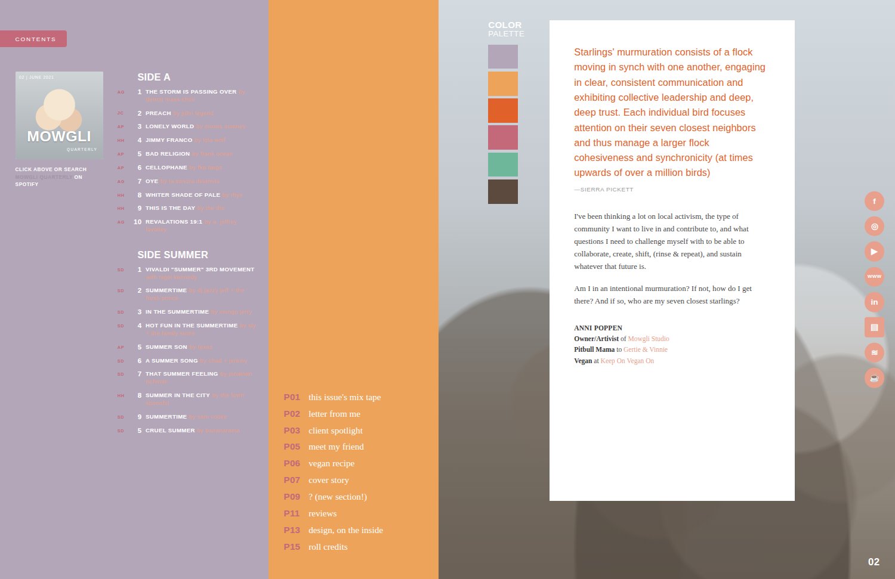CONTENTS
02 | JUNE 2021
MOWGLI QUARTERLY
CLICK ABOVE OR SEARCH
MOWGLI QUARTERLY ON SPOTIFY
SIDE A
AG 1 THE STORM IS PASSING OVER by detroit mass choir
JC 2 PREACH by john legend
AP 3 LONELY WORLD by moses sumney
HH 4 JIMMY FRANCO by lola wolf
AP 5 BAD RELIGION by frank ocean
AP 6 CELLOPHANE by fka twigs
AG 7 OYE by la sonora dinamita
HH 8 WHITER SHADE OF PALE by rhye
HH 9 THIS IS THE DAY by the the
AG 10 REVALATIONS 19:1 by a. jeffrey lavalley
SIDE SUMMER
SD 1 VIVALDI "SUMMER" 3RD MOVEMENT with nigel kennedy
SD 2 SUMMERTIME by dj jazzy jeff + the fresh prince
SD 3 IN THE SUMMERTIME by mungo jerry
SD 4 HOT FUN IN THE SUMMERTIME by sly + the family stone
AP 5 SUMMER SON by texas
SD 6 A SUMMER SONG by chad + jeremy
SD 7 THAT SUMMER FEELING by jonathan richman
HH 8 SUMMER IN THE CITY by the lovin' spoonful
SD 9 SUMMERTIME by sam cooke
SD 5 CRUEL SUMMER by bananarama
P01 this issue's mix tape
P02 letter from me
P03 client spotlight
P05 meet my friend
P06 vegan recipe
P07 cover story
P09? (new section!)
P11 reviews
P13 design, on the inside
P15 roll credits
COLORPALETTE
Starlings' murmuration consists of a flock moving in synch with one another, engaging in clear, consistent communication and exhibiting collective leadership and deep, deep trust. Each individual bird focuses attention on their seven closest neighbors and thus manage a larger flock cohesiveness and synchronicity (at times upwards of over a million birds) —SIERRA PICKETT
I've been thinking a lot on local activism, the type of community I want to live in and contribute to, and what questions I need to challenge myself with to be able to collaborate, create, shift, (rinse & repeat), and sustain whatever that future is.
Am I in an intentional murmuration? If not, how do I get there? And if so, who are my seven closest starlings?
ANNI POPPEN
Owner/Artivist of Mowgli Studio
Pitbull Mama to Gertie & Vinnie
Vegan at Keep On Vegan On
f ◎ ▶ WWW in ▤ ≋ ☕
02